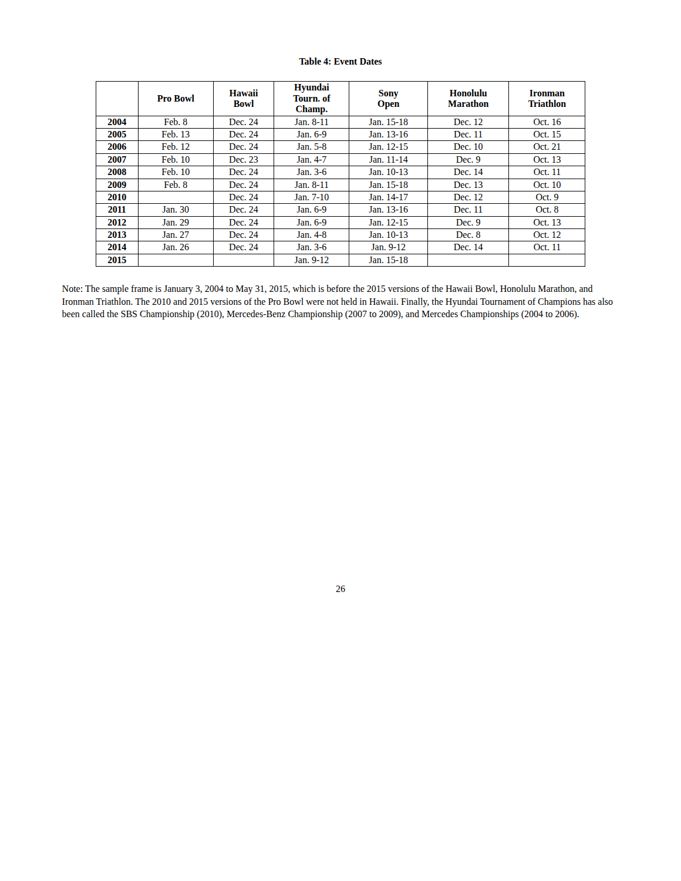Table 4: Event Dates
| | Pro Bowl | Hawaii Bowl | Hyundai Tourn. of Champ. | Sony Open | Honolulu Marathon | Ironman Triathlon |
| --- | --- | --- | --- | --- | --- | --- |
| 2004 | Feb. 8 | Dec. 24 | Jan. 8-11 | Jan. 15-18 | Dec. 12 | Oct. 16 |
| 2005 | Feb. 13 | Dec. 24 | Jan. 6-9 | Jan. 13-16 | Dec. 11 | Oct. 15 |
| 2006 | Feb. 12 | Dec. 24 | Jan. 5-8 | Jan. 12-15 | Dec. 10 | Oct. 21 |
| 2007 | Feb. 10 | Dec. 23 | Jan. 4-7 | Jan. 11-14 | Dec. 9 | Oct. 13 |
| 2008 | Feb. 10 | Dec. 24 | Jan. 3-6 | Jan. 10-13 | Dec. 14 | Oct. 11 |
| 2009 | Feb. 8 | Dec. 24 | Jan. 8-11 | Jan. 15-18 | Dec. 13 | Oct. 10 |
| 2010 | | Dec. 24 | Jan. 7-10 | Jan. 14-17 | Dec. 12 | Oct. 9 |
| 2011 | Jan. 30 | Dec. 24 | Jan. 6-9 | Jan. 13-16 | Dec. 11 | Oct. 8 |
| 2012 | Jan. 29 | Dec. 24 | Jan. 6-9 | Jan. 12-15 | Dec. 9 | Oct. 13 |
| 2013 | Jan. 27 | Dec. 24 | Jan. 4-8 | Jan. 10-13 | Dec. 8 | Oct. 12 |
| 2014 | Jan. 26 | Dec. 24 | Jan. 3-6 | Jan. 9-12 | Dec. 14 | Oct. 11 |
| 2015 | | | Jan. 9-12 | Jan. 15-18 | | |
Note: The sample frame is January 3, 2004 to May 31, 2015, which is before the 2015 versions of the Hawaii Bowl, Honolulu Marathon, and Ironman Triathlon. The 2010 and 2015 versions of the Pro Bowl were not held in Hawaii. Finally, the Hyundai Tournament of Champions has also been called the SBS Championship (2010), Mercedes-Benz Championship (2007 to 2009), and Mercedes Championships (2004 to 2006).
26